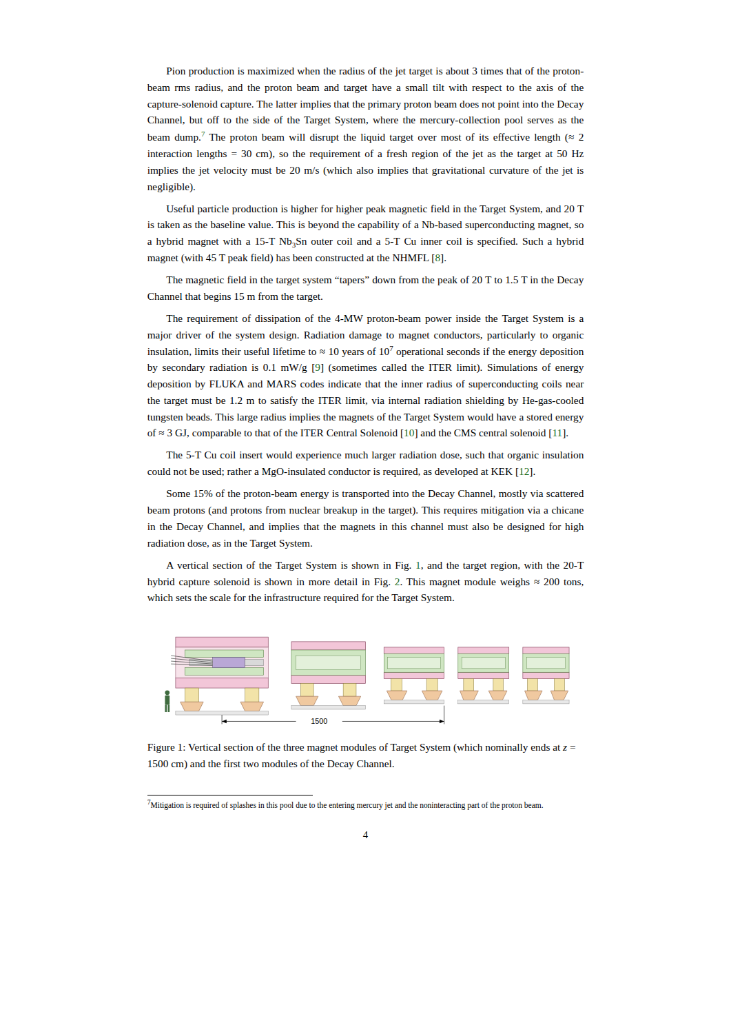Pion production is maximized when the radius of the jet target is about 3 times that of the proton-beam rms radius, and the proton beam and target have a small tilt with respect to the axis of the capture-solenoid capture. The latter implies that the primary proton beam does not point into the Decay Channel, but off to the side of the Target System, where the mercury-collection pool serves as the beam dump.7 The proton beam will disrupt the liquid target over most of its effective length (≈ 2 interaction lengths = 30 cm), so the requirement of a fresh region of the jet as the target at 50 Hz implies the jet velocity must be 20 m/s (which also implies that gravitational curvature of the jet is negligible).
Useful particle production is higher for higher peak magnetic field in the Target System, and 20 T is taken as the baseline value. This is beyond the capability of a Nb-based superconducting magnet, so a hybrid magnet with a 15-T Nb3Sn outer coil and a 5-T Cu inner coil is specified. Such a hybrid magnet (with 45 T peak field) has been constructed at the NHMFL [8].
The magnetic field in the target system “tapers” down from the peak of 20 T to 1.5 T in the Decay Channel that begins 15 m from the target.
The requirement of dissipation of the 4-MW proton-beam power inside the Target System is a major driver of the system design. Radiation damage to magnet conductors, particularly to organic insulation, limits their useful lifetime to ≈ 10 years of 107 operational seconds if the energy deposition by secondary radiation is 0.1 mW/g [9] (sometimes called the ITER limit). Simulations of energy deposition by FLUKA and MARS codes indicate that the inner radius of superconducting coils near the target must be 1.2 m to satisfy the ITER limit, via internal radiation shielding by He-gas-cooled tungsten beads. This large radius implies the magnets of the Target System would have a stored energy of ≈ 3 GJ, comparable to that of the ITER Central Solenoid [10] and the CMS central solenoid [11].
The 5-T Cu coil insert would experience much larger radiation dose, such that organic insulation could not be used; rather a MgO-insulated conductor is required, as developed at KEK [12].
Some 15% of the proton-beam energy is transported into the Decay Channel, mostly via scattered beam protons (and protons from nuclear breakup in the target). This requires mitigation via a chicane in the Decay Channel, and implies that the magnets in this channel must also be designed for high radiation dose, as in the Target System.
A vertical section of the Target System is shown in Fig. 1, and the target region, with the 20-T hybrid capture solenoid is shown in more detail in Fig. 2. This magnet module weighs ≈ 200 tons, which sets the scale for the infrastructure required for the Target System.
1500
Figure 1: Vertical section of the three magnet modules of Target System (which nominally ends at z = 1500 cm) and the first two modules of the Decay Channel.
7Mitigation is required of splashes in this pool due to the entering mercury jet and the noninteracting part of the proton beam.
4